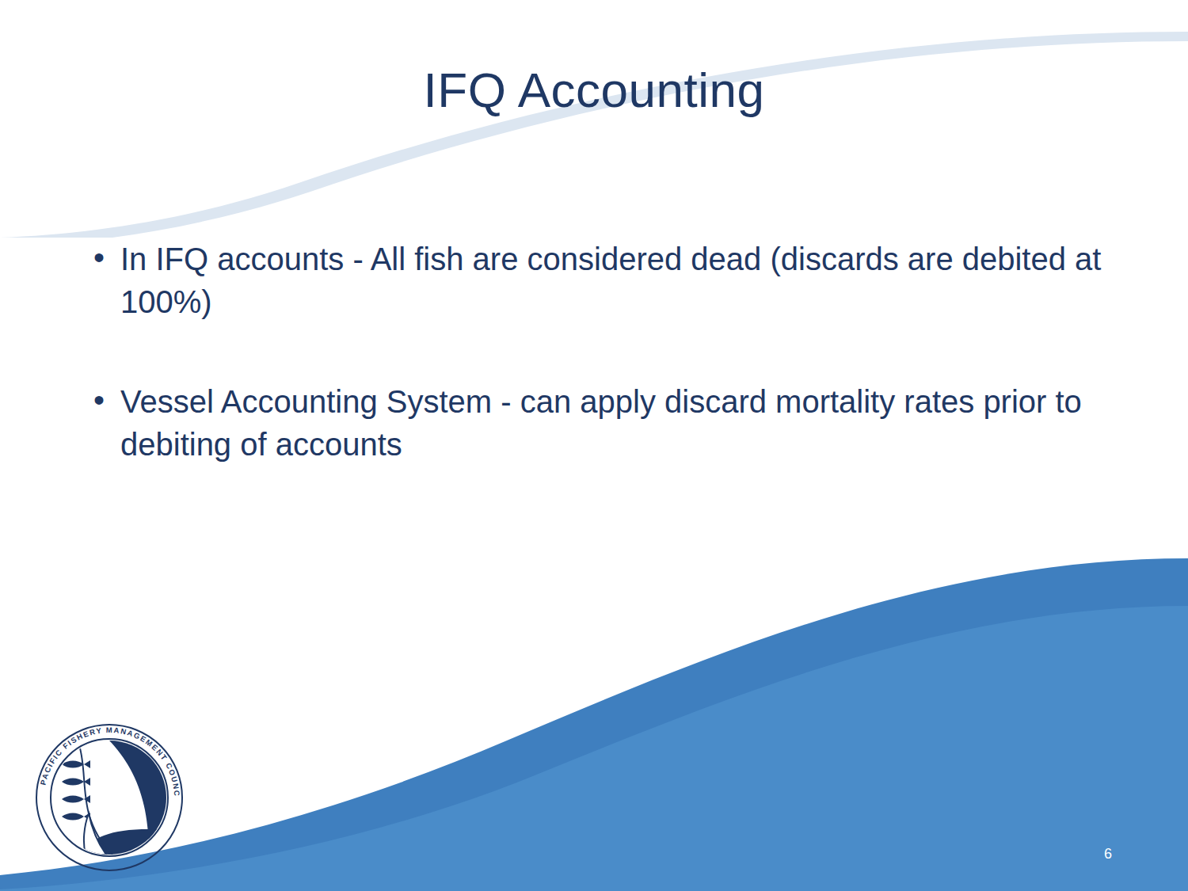IFQ Accounting
In IFQ accounts - All fish are considered dead (discards are debited at 100%)
Vessel Accounting System - can apply discard mortality rates prior to debiting of accounts
PACIFIC FISHERY MANAGEMENT COUNCIL
6